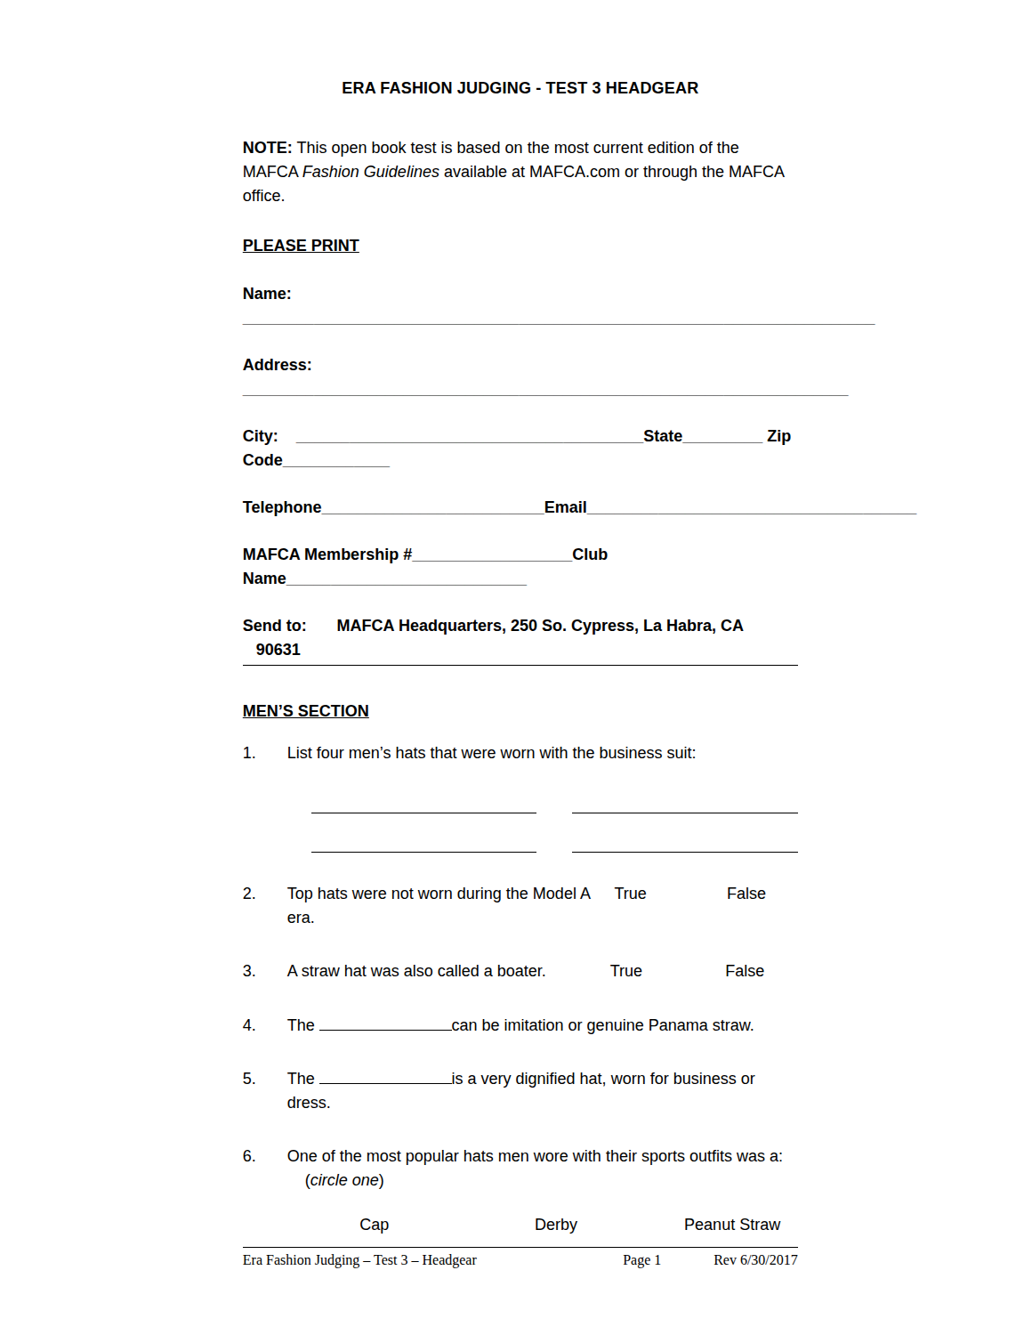ERA FASHION JUDGING - TEST 3 HEADGEAR
NOTE: This open book test is based on the most current edition of the MAFCA Fashion Guidelines available at MAFCA.com or through the MAFCA office.
PLEASE PRINT
Name: _______________________________________________________________________
Address: ____________________________________________________________________
City: _______________________________________State_________ Zip Code____________
Telephone_________________________Email_____________________________________
MAFCA Membership #__________________Club Name___________________________
Send to: MAFCA Headquarters, 250 So. Cypress, La Habra, CA 90631
MEN’S SECTION
List four men’s hats that were worn with the business suit:
Top hats were not worn during the Model A era. True False
A straw hat was also called a boater. True False
The can be imitation or genuine Panama straw.
The is a very dignified hat, worn for business or dress.
One of the most popular hats men wore with their sports outfits was a: (circle one)
Cap Derby Peanut Straw
Era Fashion Judging – Test 3 – Headgear Page 1 Rev 6/30/2017